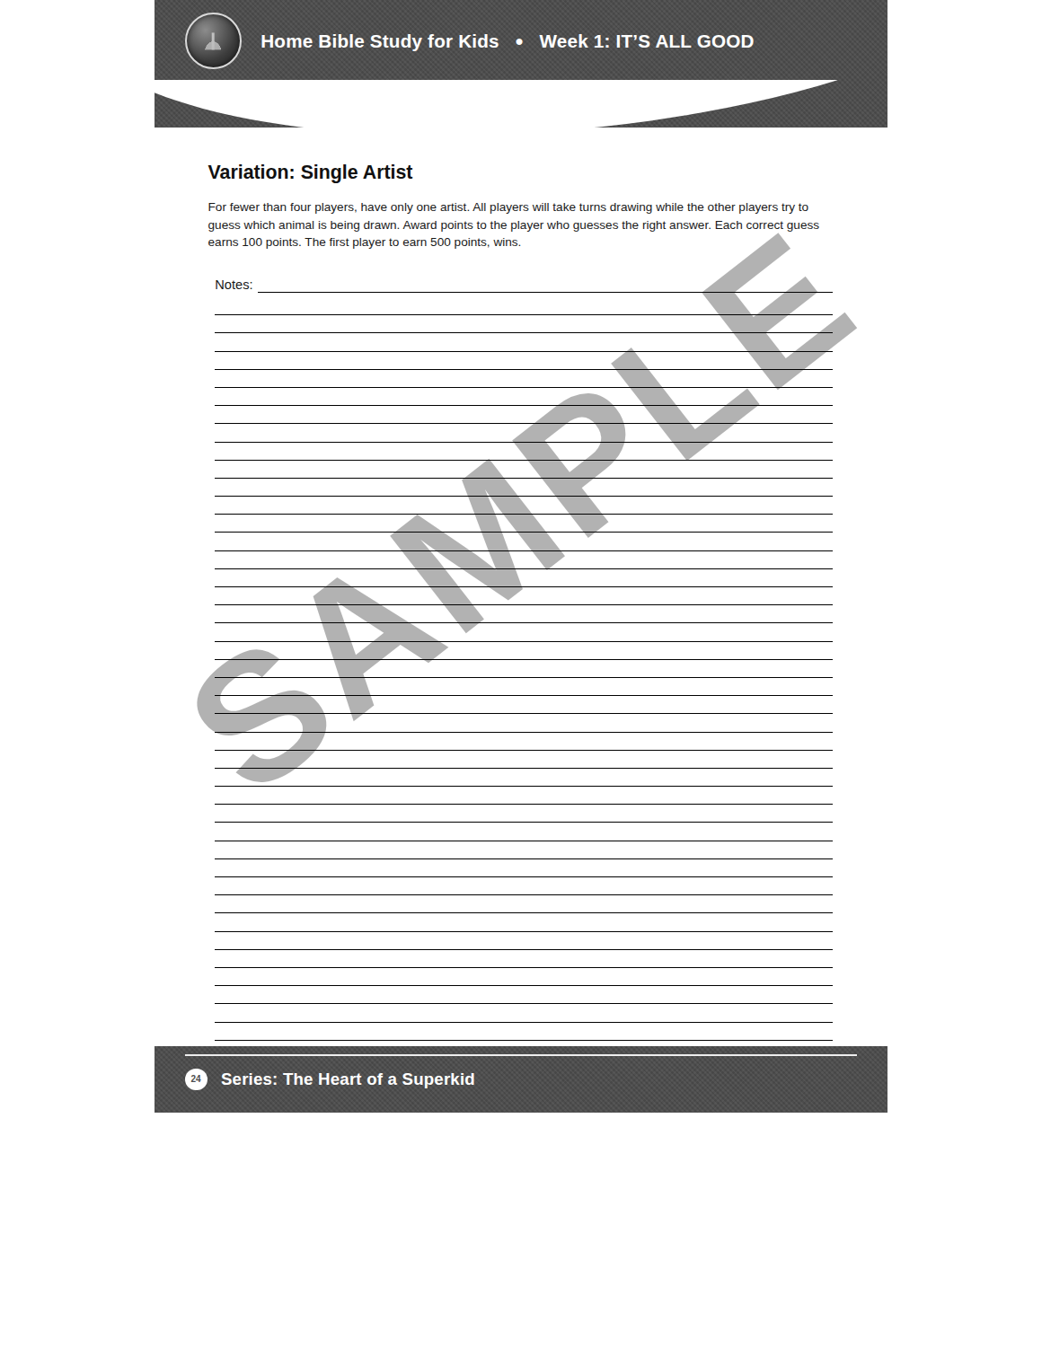Home Bible Study for Kids ● Week 1: IT’S ALL GOOD
Variation: Single Artist
For fewer than four players, have only one artist. All players will take turns drawing while the other players try to guess which animal is being drawn. Award points to the player who guesses the right answer. Each correct guess earns 100 points. The first player to earn 500 points, wins.
Notes:
SAMPLE
24
Series: The Heart of a Superkid